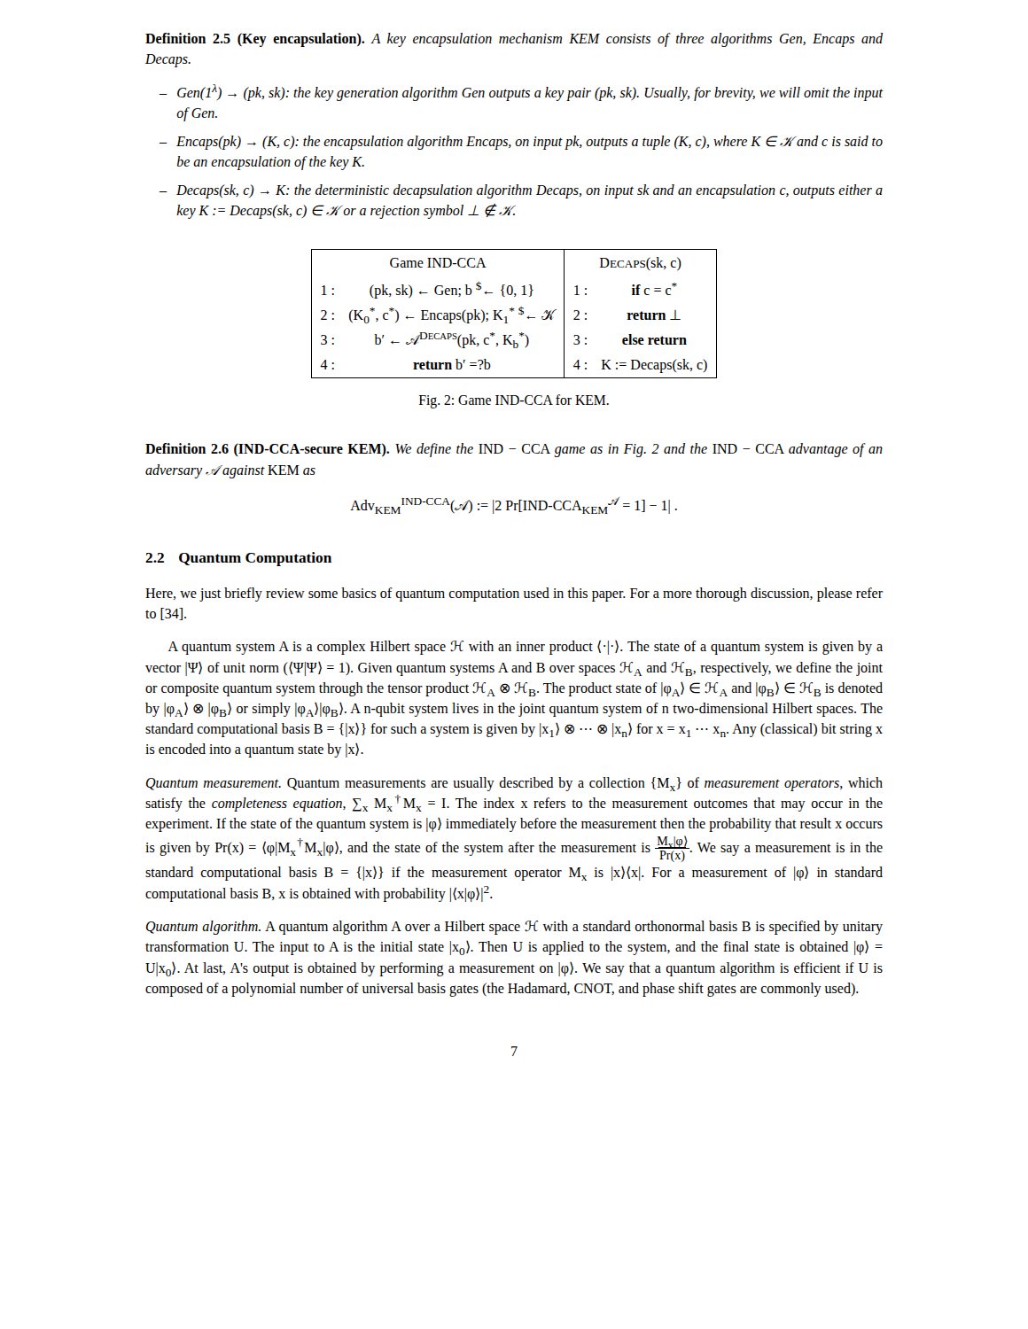Definition 2.5 (Key encapsulation). A key encapsulation mechanism KEM consists of three algorithms Gen, Encaps and Decaps.
Gen(1λ) → (pk, sk): the key generation algorithm Gen outputs a key pair (pk, sk). Usually, for brevity, we will omit the input of Gen.
Encaps(pk) → (K, c): the encapsulation algorithm Encaps, on input pk, outputs a tuple (K, c), where K ∈ 𝒦 and c is said to be an encapsulation of the key K.
Decaps(sk, c) → K: the deterministic decapsulation algorithm Decaps, on input sk and an encapsulation c, outputs either a key K := Decaps(sk, c) ∈ 𝒦 or a rejection symbol ⊥ ∉ 𝒦.
| Game IND-CCA | D ECAPS (sk, c) |
| 1 : | (pk, sk) ← Gen; b $ ← {0, 1} | 1 : | if c = c * |
| 2 : | (K 0 * , c * ) ← Encaps(pk); K 1 * $ ← 𝒦 | 2 : | return ⊥ |
| 3 : | b′ ← 𝒜 D ECAPS (pk, c * , K b * ) | 3 : | else return |
| 4 : | return b′ =?b | 4 : | K := Decaps(sk, c) |
Fig. 2: Game IND-CCA for KEM.
Definition 2.6 (IND-CCA-secure KEM). We define the IND − CCA game as in Fig. 2 and the IND − CCA advantage of an adversary 𝒜 against KEM as
AdvKEMIND-CCA(𝒜) := |2 Pr[IND-CCAKEM𝒜 = 1] − 1| .
2.2 Quantum Computation
Here, we just briefly review some basics of quantum computation used in this paper. For a more thorough discussion, please refer to [34].
A quantum system A is a complex Hilbert space ℋ with an inner product ⟨·|·⟩. The state of a quantum system is given by a vector |Ψ⟩ of unit norm (⟨Ψ|Ψ⟩ = 1). Given quantum systems A and B over spaces ℋA and ℋB, respectively, we define the joint or composite quantum system through the tensor product ℋA ⊗ ℋB. The product state of |φA⟩ ∈ ℋA and |φB⟩ ∈ ℋB is denoted by |φA⟩ ⊗ |φB⟩ or simply |φA⟩|φB⟩. A n-qubit system lives in the joint quantum system of n two-dimensional Hilbert spaces. The standard computational basis B = {|x⟩} for such a system is given by |x1⟩ ⊗ ⋯ ⊗ |xn⟩ for x = x1 ⋯ xn. Any (classical) bit string x is encoded into a quantum state by |x⟩.
Quantum measurement. Quantum measurements are usually described by a collection {Mx} of measurement operators, which satisfy the completeness equation, ∑x Mx†Mx = I. The index x refers to the measurement outcomes that may occur in the experiment. If the state of the quantum system is |φ⟩ immediately before the measurement then the probability that result x occurs is given by Pr(x) = ⟨φ|Mx†Mx|φ⟩, and the state of the system after the measurement is Mx|φ⟩Pr(x). We say a measurement is in the standard computational basis B = {|x⟩} if the measurement operator Mx is |x⟩⟨x|. For a measurement of |φ⟩ in standard computational basis B, x is obtained with probability |⟨x|φ⟩|2.
Quantum algorithm. A quantum algorithm A over a Hilbert space ℋ with a standard orthonormal basis B is specified by unitary transformation U. The input to A is the initial state |x0⟩. Then U is applied to the system, and the final state is obtained |φ⟩ = U|x0⟩. At last, A's output is obtained by performing a measurement on |φ⟩. We say that a quantum algorithm is efficient if U is composed of a polynomial number of universal basis gates (the Hadamard, CNOT, and phase shift gates are commonly used).
7